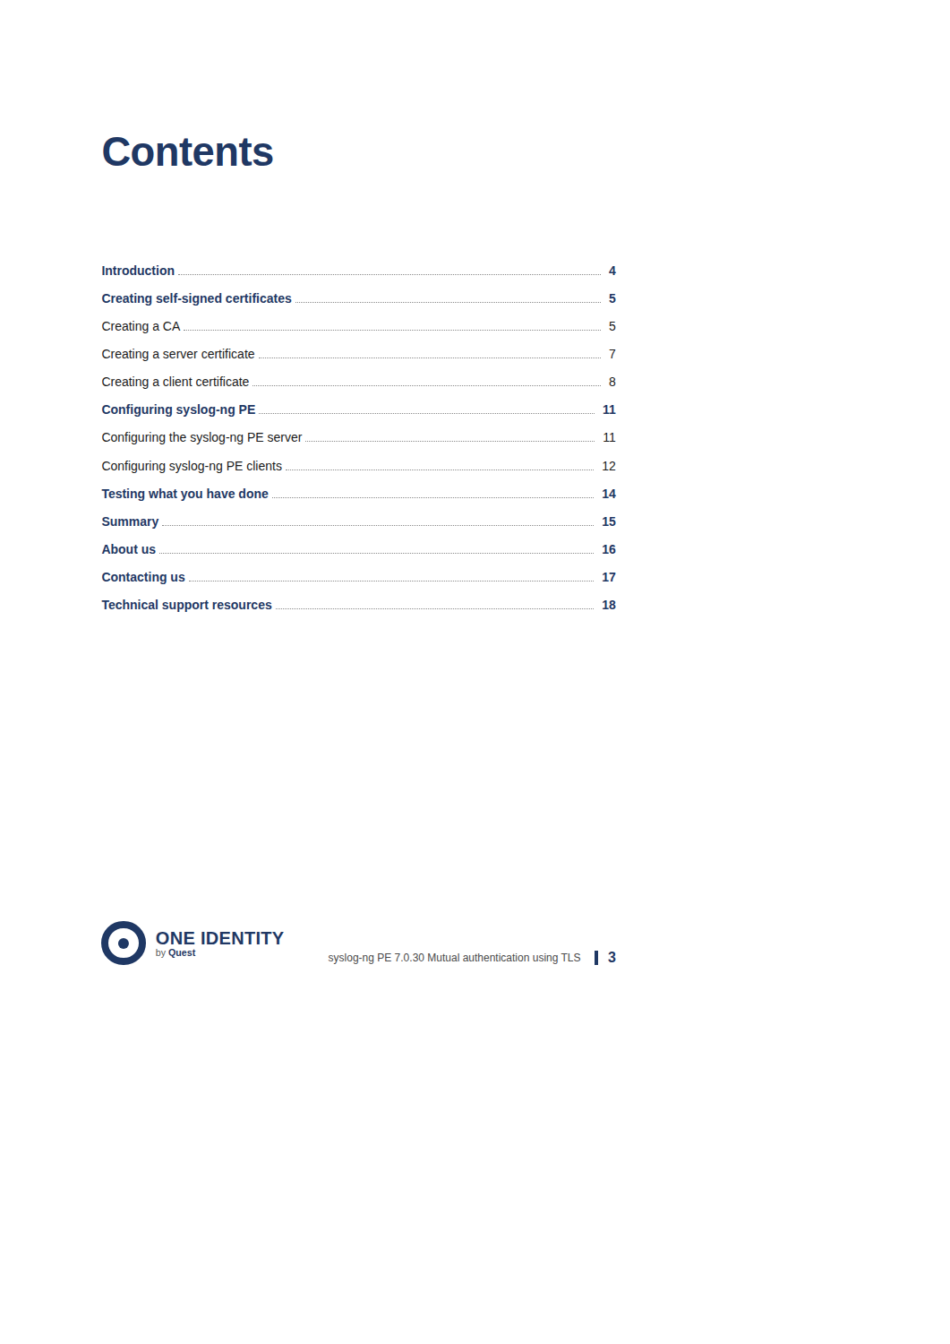Contents
Introduction 4
Creating self-signed certificates 5
Creating a CA 5
Creating a server certificate 7
Creating a client certificate 8
Configuring syslog-ng PE 11
Configuring the syslog-ng PE server 11
Configuring syslog-ng PE clients 12
Testing what you have done 14
Summary 15
About us 16
Contacting us 17
Technical support resources 18
ONE IDENTITY
by Quest
syslog-ng PE 7.0.30 Mutual authentication using TLS 3